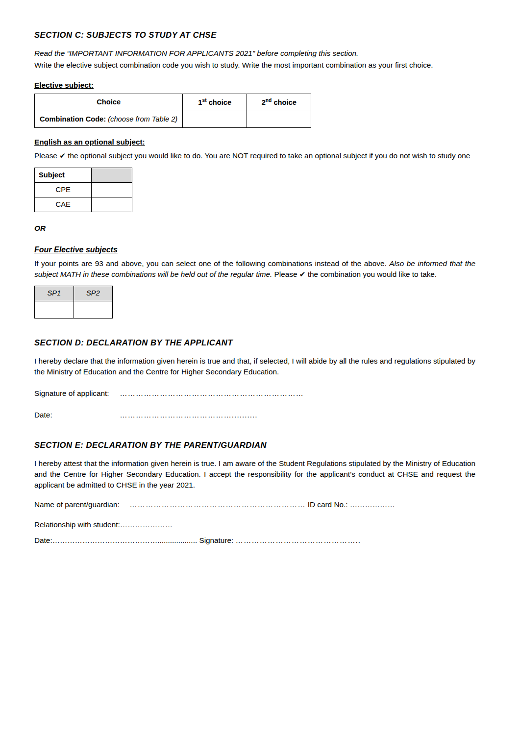Section C: Subjects to study at CHSE
Read the “IMPORTANT INFORMATION FOR APPLICANTS 2021” before completing this section.
Write the elective subject combination code you wish to study. Write the most important combination as your first choice.
Elective subject:
| Choice | 1 st choice | 2 nd choice |
| --- | --- | --- |
| Combination Code: (choose from Table 2) | | |
English as an optional subject:
Please ✔ the optional subject you would like to do. You are NOT required to take an optional subject if you do not wish to study one
| Subject | |
| --- | --- |
| CPE | |
| CAE | |
OR
Four Elective subjects
If your points are 93 and above, you can select one of the following combinations instead of the above. Also be informed that the subject MATH in these combinations will be held out of the regular time. Please ✔ the combination you would like to take.
| SP1 | SP2 |
| --- | --- |
Section D: Declaration by the applicant
I hereby declare that the information given herein is true and that, if selected, I will abide by all the rules and regulations stipulated by the Ministry of Education and the Centre for Higher Secondary Education.
Signature of applicant: ……………………………………………………………
Date: ……………………………………..........
Section E: Declaration by the parent/guardian
I hereby attest that the information given herein is true. I am aware of the Student Regulations stipulated by the Ministry of Education and the Centre for Higher Secondary Education. I accept the responsibility for the applicant’s conduct at CHSE and request the applicant be admitted to CHSE in the year 2021.
Name of parent/guardian: ………………………………………………………… ID card No.: ………………
Relationship with student:…………………
Date:……………………………………................... Signature: ………………………………………..